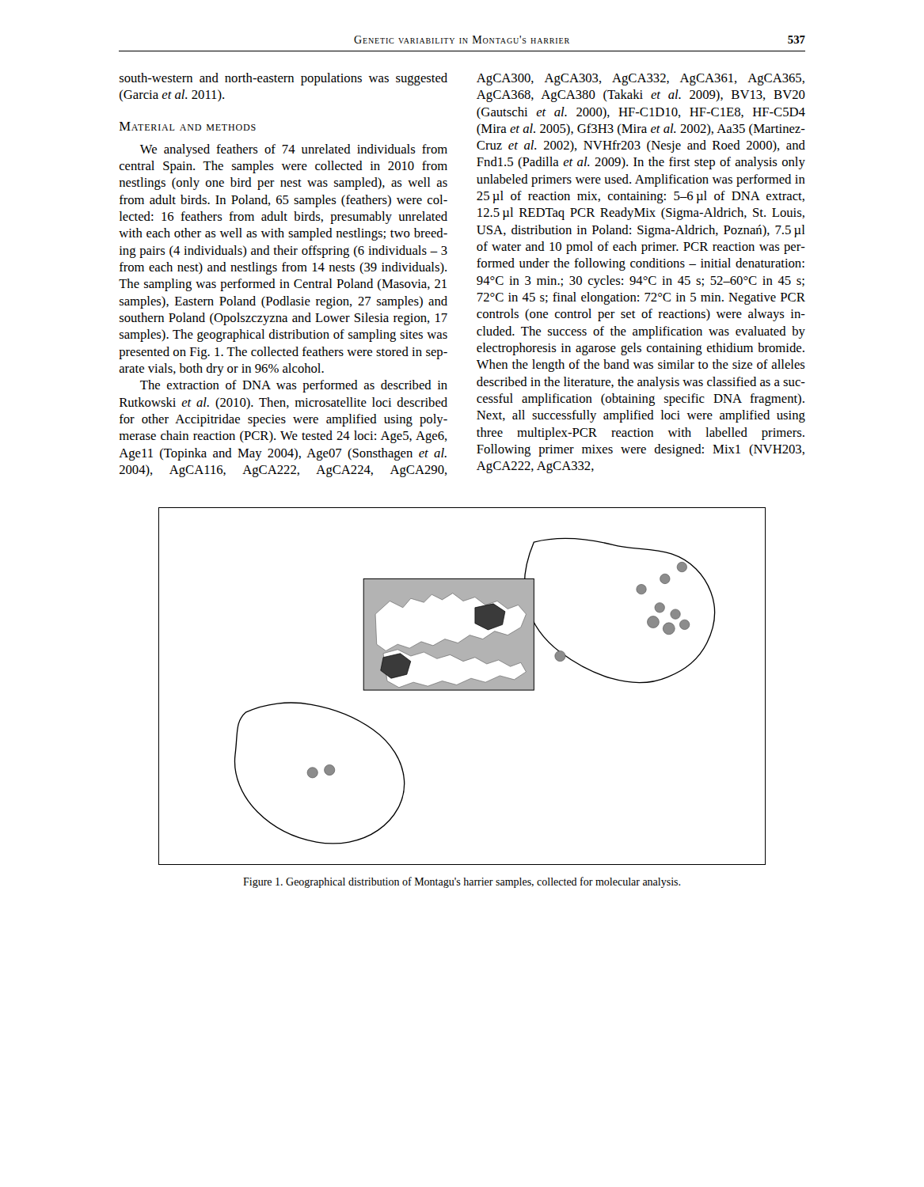Genetic variability in Montagu's harrier 537
south-western and north-eastern populations was suggested (Garcia et al. 2011).
Material and methods
We analysed feathers of 74 unrelated individuals from central Spain. The samples were collected in 2010 from nestlings (only one bird per nest was sampled), as well as from adult birds. In Poland, 65 samples (feathers) were collected: 16 feathers from adult birds, presumably unrelated with each other as well as with sampled nestlings; two breeding pairs (4 individuals) and their offspring (6 individuals – 3 from each nest) and nestlings from 14 nests (39 individuals). The sampling was performed in Central Poland (Masovia, 21 samples), Eastern Poland (Podlasie region, 27 samples) and southern Poland (Opolszczyzna and Lower Silesia region, 17 samples). The geographical distribution of sampling sites was presented on Fig. 1. The collected feathers were stored in separate vials, both dry or in 96% alcohol.
The extraction of DNA was performed as described in Rutkowski et al. (2010). Then, microsatellite loci described for other Accipitridae species were amplified using polymerase chain reaction (PCR). We tested 24 loci: Age5, Age6, Age11 (Topinka and May 2004), Age07 (Sonsthagen et al. 2004), AgCA116, AgCA222, AgCA224, AgCA290, AgCA300, AgCA303, AgCA332, AgCA361, AgCA365, AgCA368, AgCA380 (Takaki et al. 2009), BV13, BV20 (Gautschi et al. 2000), HF-C1D10, HF-C1E8, HF-C5D4 (Mira et al. 2005), Gf3H3 (Mira et al. 2002), Aa35 (Martinez-Cruz et al. 2002), NVHfr203 (Nesje and Roed 2000), and Fnd1.5 (Padilla et al. 2009). In the first step of analysis only unlabeled primers were used. Amplification was performed in 25 µl of reaction mix, containing: 5–6 µl of DNA extract, 12.5 µl REDTaq PCR ReadyMix (Sigma-Aldrich, St. Louis, USA, distribution in Poland: Sigma-Aldrich, Poznań), 7.5 µl of water and 10 pmol of each primer. PCR reaction was performed under the following conditions – initial denaturation: 94°C in 3 min.; 30 cycles: 94°C in 45 s; 52–60°C in 45 s; 72°C in 45 s; final elongation: 72°C in 5 min. Negative PCR controls (one control per set of reactions) were always included. The success of the amplification was evaluated by electrophoresis in agarose gels containing ethidium bromide. When the length of the band was similar to the size of alleles described in the literature, the analysis was classified as a successful amplification (obtaining specific DNA fragment). Next, all successfully amplified loci were amplified using three multiplex-PCR reaction with labelled primers. Following primer mixes were designed: Mix1 (NVH203, AgCA222, AgCA332,
Figure 1. Geographical distribution of Montagu's harrier samples, collected for molecular analysis.